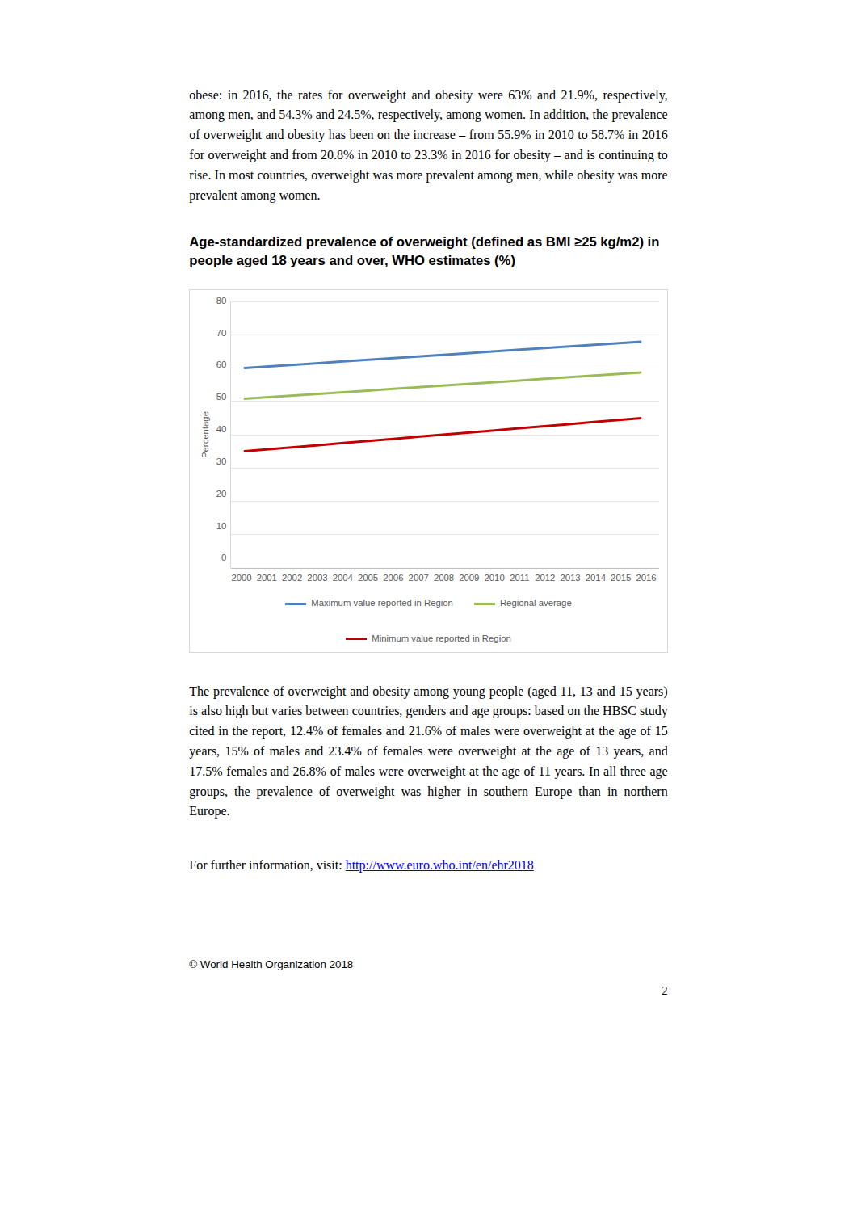obese: in 2016, the rates for overweight and obesity were 63% and 21.9%, respectively, among men, and 54.3% and 24.5%, respectively, among women. In addition, the prevalence of overweight and obesity has been on the increase – from 55.9% in 2010 to 58.7% in 2016 for overweight and from 20.8% in 2010 to 23.3% in 2016 for obesity – and is continuing to rise. In most countries, overweight was more prevalent among men, while obesity was more prevalent among women.
Age-standardized prevalence of overweight (defined as BMI ≥25 kg/m2) in people aged 18 years and over, WHO estimates (%)
Percentage
80 70 60 50 40 30 20 10 0
20002001200220032004200520062007200820092010201120122013201420152016
Maximum value reported in Region
Regional average
Minimum value reported in Region
The prevalence of overweight and obesity among young people (aged 11, 13 and 15 years) is also high but varies between countries, genders and age groups: based on the HBSC study cited in the report, 12.4% of females and 21.6% of males were overweight at the age of 15 years, 15% of males and 23.4% of females were overweight at the age of 13 years, and 17.5% females and 26.8% of males were overweight at the age of 11 years. In all three age groups, the prevalence of overweight was higher in southern Europe than in northern Europe.
For further information, visit: http://www.euro.who.int/en/ehr2018
© World Health Organization 2018
2